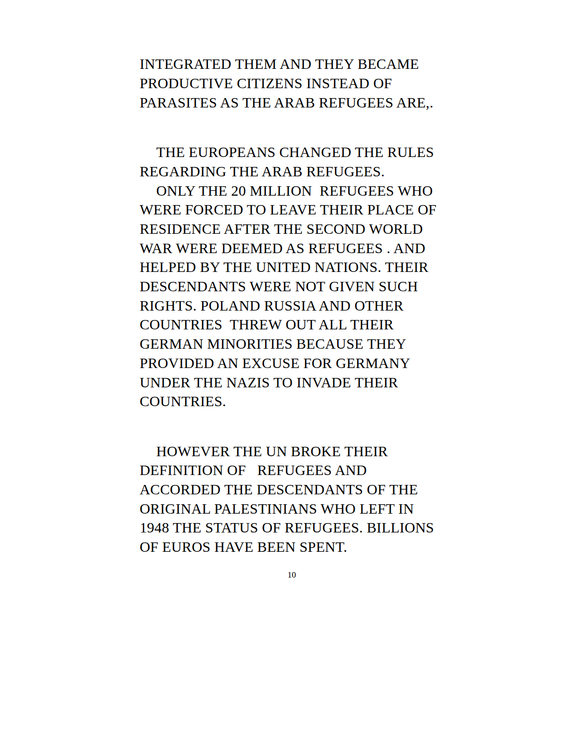Integrated them and they became productive citizens instead of parasites as the Arab refugees are,.
The Europeans changed the rules regarding the Arab refugees.
Only the 20 million refugees who were forced to leave their place of residence after the Second World War were deemed as refugees . And helped by the United Nations. Their descendants were not given such rights. Poland Russia and other countries threw out all their German minorities because they provided an excuse for Germany under the Nazis to invade their countries.
However the UN broke their definition of refugees and accorded the descendants of the original Palestinians who left in 1948 the status of refugees. Billions of Euros have been spent.
10